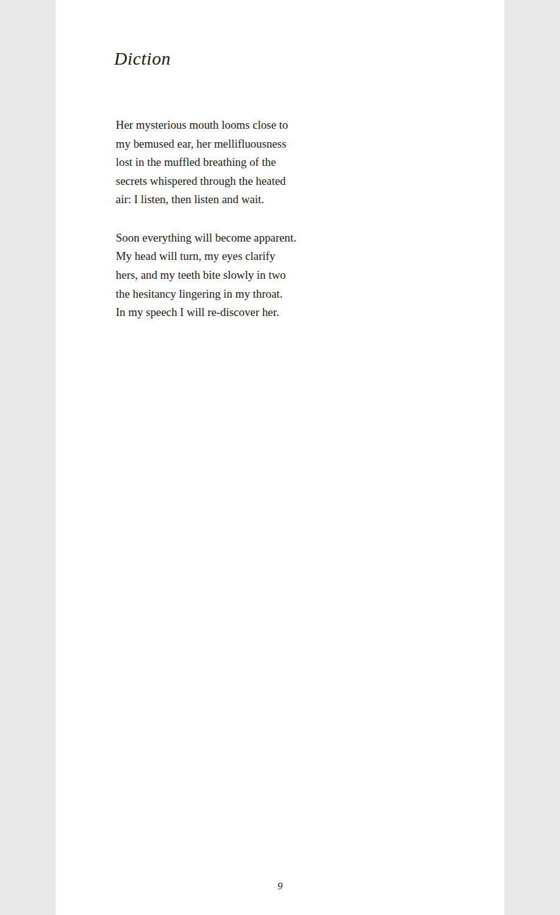Diction
Her mysterious mouth looms close to
my bemused ear, her mellifluousness
lost in the muffled breathing of the
secrets whispered through the heated
air: I listen, then listen and wait.
Soon everything will become apparent.
My head will turn, my eyes clarify
hers, and my teeth bite slowly in two
the hesitancy lingering in my throat.
In my speech I will re-discover her.
9